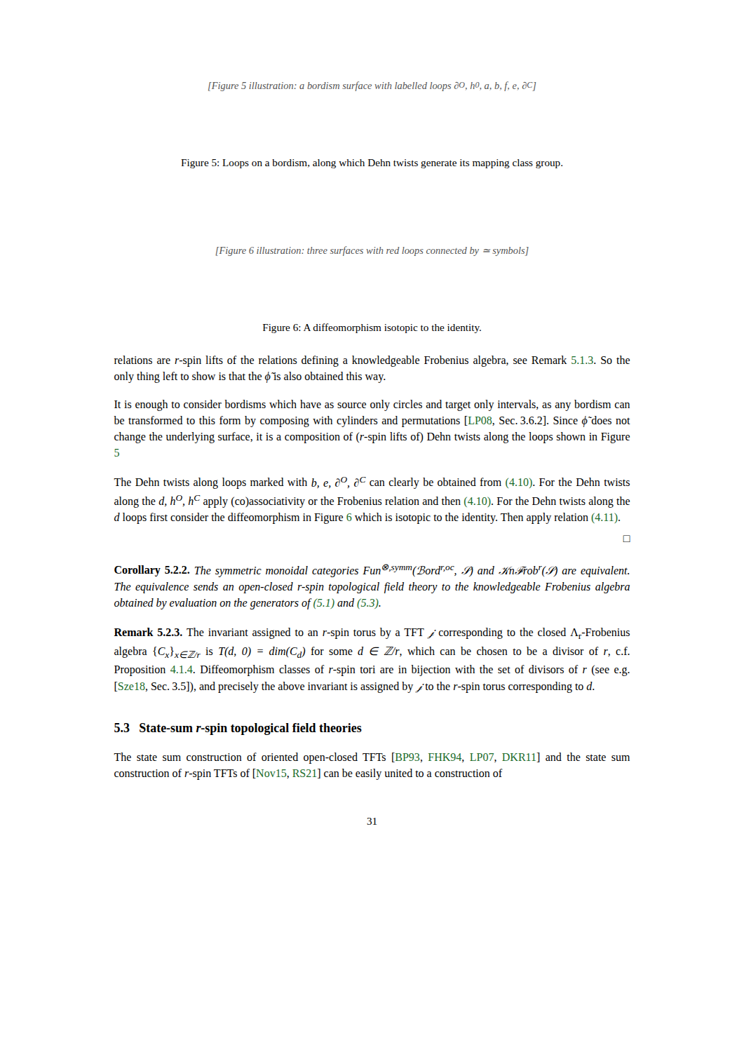[Figure 5 illustration: a bordism surface with labelled loops ∂O, h0, a, b, f, e, ∂C]
Figure 5: Loops on a bordism, along which Dehn twists generate its mapping class group.
[Figure 6 illustration: three surfaces with red loops connected by ≃ symbols]
Figure 6: A diffeomorphism isotopic to the identity.
relations are r-spin lifts of the relations defining a knowledgeable Frobenius algebra, see Remark 5.1.3. So the only thing left to show is that the ϕ̃ is also obtained this way.
It is enough to consider bordisms which have as source only circles and target only intervals, as any bordism can be transformed to this form by composing with cylinders and permutations [LP08, Sec. 3.6.2]. Since ϕ̃ does not change the underlying surface, it is a composition of (r-spin lifts of) Dehn twists along the loops shown in Figure 5
The Dehn twists along loops marked with b, e, ∂O, ∂C can clearly be obtained from (4.10). For the Dehn twists along the d, hO, hC apply (co)associativity or the Frobenius relation and then (4.10). For the Dehn twists along the d loops first consider the diffeomorphism in Figure 6 which is isotopic to the identity. Then apply relation (4.11).
□
Corollary 5.2.2. The symmetric monoidal categories Fun⊗,symm(ℬordr,oc, 𝒮) and 𝒦nℱrobr(𝒮) are equivalent. The equivalence sends an open-closed r-spin topological field theory to the knowledgeable Frobenius algebra obtained by evaluation on the generators of (5.1) and (5.3).
Remark 5.2.3. The invariant assigned to an r-spin torus by a TFT 𝒿 corresponding to the closed Λr-Frobenius algebra {Cx}x∈ℤ/r is T(d, 0) = dim(Cd) for some d ∈ ℤ/r, which can be chosen to be a divisor of r, c.f. Proposition 4.1.4. Diffeomorphism classes of r-spin tori are in bijection with the set of divisors of r (see e.g. [Sze18, Sec. 3.5]), and precisely the above invariant is assigned by 𝒿 to the r-spin torus corresponding to d.
5.3 State-sum r-spin topological field theories
The state sum construction of oriented open-closed TFTs [BP93, FHK94, LP07, DKR11] and the state sum construction of r-spin TFTs of [Nov15, RS21] can be easily united to a construction of
31